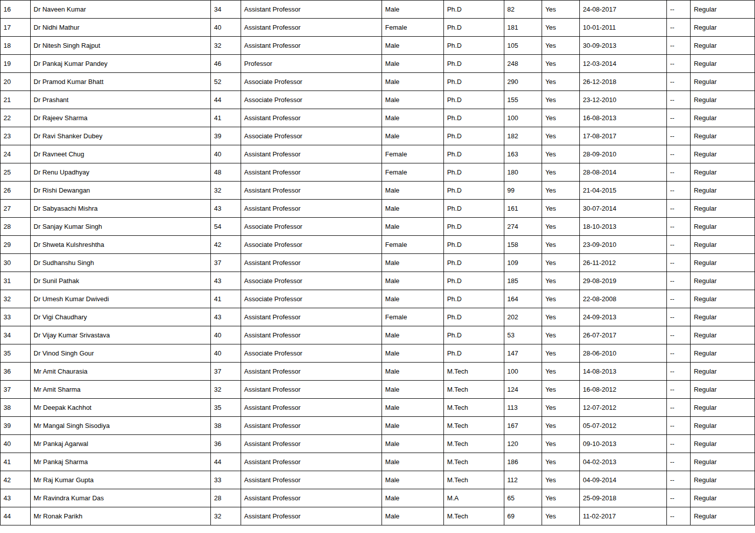| 16 | Dr Naveen Kumar | 34 | Assistant Professor | Male | Ph.D | 82 | Yes | 24-08-2017 | -- | Regular |
| 17 | Dr Nidhi Mathur | 40 | Assistant Professor | Female | Ph.D | 181 | Yes | 10-01-2011 | -- | Regular |
| 18 | Dr Nitesh Singh Rajput | 32 | Assistant Professor | Male | Ph.D | 105 | Yes | 30-09-2013 | -- | Regular |
| 19 | Dr Pankaj Kumar Pandey | 46 | Professor | Male | Ph.D | 248 | Yes | 12-03-2014 | -- | Regular |
| 20 | Dr Pramod Kumar Bhatt | 52 | Associate Professor | Male | Ph.D | 290 | Yes | 26-12-2018 | -- | Regular |
| 21 | Dr Prashant | 44 | Associate Professor | Male | Ph.D | 155 | Yes | 23-12-2010 | -- | Regular |
| 22 | Dr Rajeev Sharma | 41 | Assistant Professor | Male | Ph.D | 100 | Yes | 16-08-2013 | -- | Regular |
| 23 | Dr Ravi Shanker Dubey | 39 | Associate Professor | Male | Ph.D | 182 | Yes | 17-08-2017 | -- | Regular |
| 24 | Dr Ravneet Chug | 40 | Assistant Professor | Female | Ph.D | 163 | Yes | 28-09-2010 | -- | Regular |
| 25 | Dr Renu Upadhyay | 48 | Assistant Professor | Female | Ph.D | 180 | Yes | 28-08-2014 | -- | Regular |
| 26 | Dr Rishi Dewangan | 32 | Assistant Professor | Male | Ph.D | 99 | Yes | 21-04-2015 | -- | Regular |
| 27 | Dr Sabyasachi Mishra | 43 | Assistant Professor | Male | Ph.D | 161 | Yes | 30-07-2014 | -- | Regular |
| 28 | Dr Sanjay Kumar Singh | 54 | Associate Professor | Male | Ph.D | 274 | Yes | 18-10-2013 | -- | Regular |
| 29 | Dr Shweta Kulshreshtha | 42 | Associate Professor | Female | Ph.D | 158 | Yes | 23-09-2010 | -- | Regular |
| 30 | Dr Sudhanshu Singh | 37 | Assistant Professor | Male | Ph.D | 109 | Yes | 26-11-2012 | -- | Regular |
| 31 | Dr Sunil Pathak | 43 | Associate Professor | Male | Ph.D | 185 | Yes | 29-08-2019 | -- | Regular |
| 32 | Dr Umesh Kumar Dwivedi | 41 | Associate Professor | Male | Ph.D | 164 | Yes | 22-08-2008 | -- | Regular |
| 33 | Dr Vigi Chaudhary | 43 | Assistant Professor | Female | Ph.D | 202 | Yes | 24-09-2013 | -- | Regular |
| 34 | Dr Vijay Kumar Srivastava | 40 | Assistant Professor | Male | Ph.D | 53 | Yes | 26-07-2017 | -- | Regular |
| 35 | Dr Vinod Singh Gour | 40 | Associate Professor | Male | Ph.D | 147 | Yes | 28-06-2010 | -- | Regular |
| 36 | Mr Amit Chaurasia | 37 | Assistant Professor | Male | M.Tech | 100 | Yes | 14-08-2013 | -- | Regular |
| 37 | Mr Amit Sharma | 32 | Assistant Professor | Male | M.Tech | 124 | Yes | 16-08-2012 | -- | Regular |
| 38 | Mr Deepak Kachhot | 35 | Assistant Professor | Male | M.Tech | 113 | Yes | 12-07-2012 | -- | Regular |
| 39 | Mr Mangal Singh Sisodiya | 38 | Assistant Professor | Male | M.Tech | 167 | Yes | 05-07-2012 | -- | Regular |
| 40 | Mr Pankaj Agarwal | 36 | Assistant Professor | Male | M.Tech | 120 | Yes | 09-10-2013 | -- | Regular |
| 41 | Mr Pankaj Sharma | 44 | Assistant Professor | Male | M.Tech | 186 | Yes | 04-02-2013 | -- | Regular |
| 42 | Mr Raj Kumar Gupta | 33 | Assistant Professor | Male | M.Tech | 112 | Yes | 04-09-2014 | -- | Regular |
| 43 | Mr Ravindra Kumar Das | 28 | Assistant Professor | Male | M.A | 65 | Yes | 25-09-2018 | -- | Regular |
| 44 | Mr Ronak Parikh | 32 | Assistant Professor | Male | M.Tech | 69 | Yes | 11-02-2017 | -- | Regular |